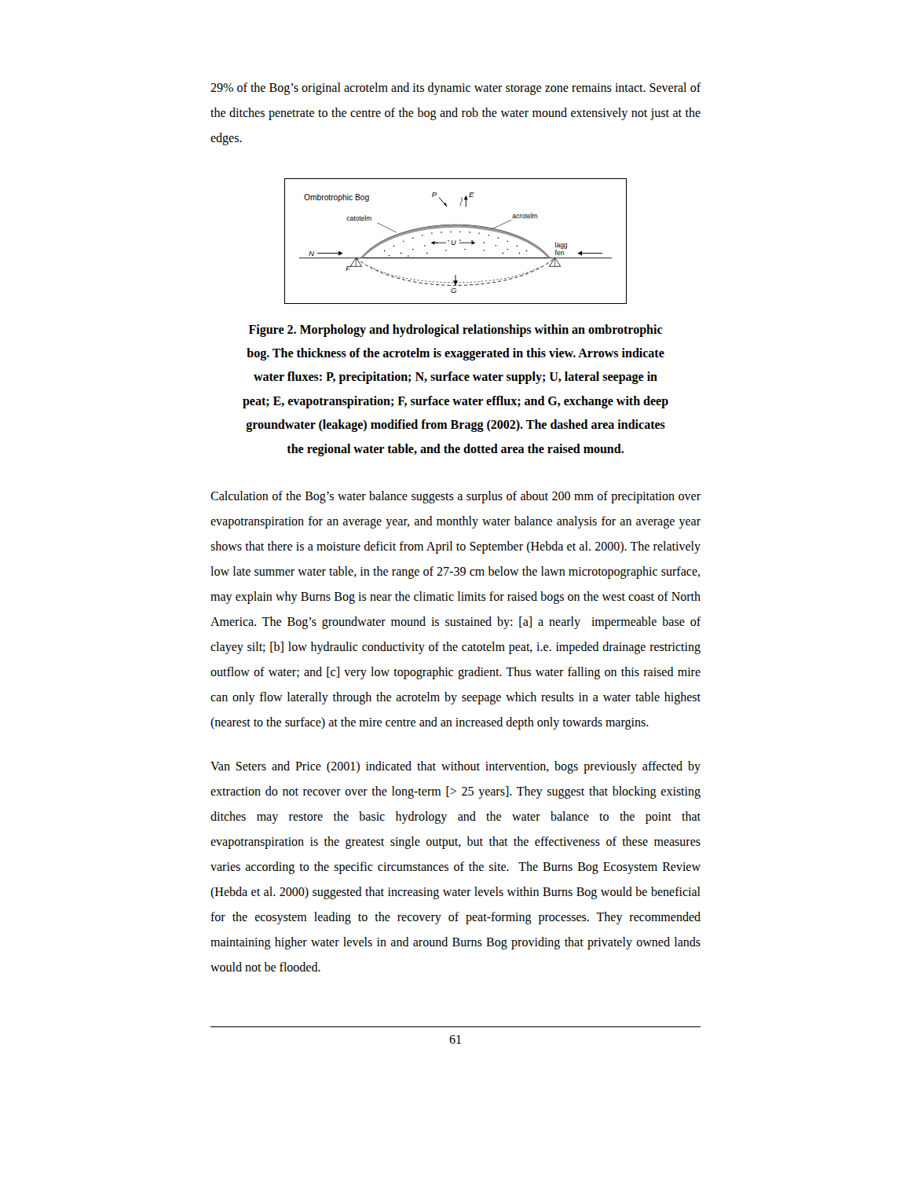29% of the Bog’s original acrotelm and its dynamic water storage zone remains intact. Several of the ditches penetrate to the centre of the bog and rob the water mound extensively not just at the edges.
Ombrotrophic Bog P E catotelm acrotelm U N lagg fen F G
Figure 2. Morphology and hydrological relationships within an ombrotrophic bog. The thickness of the acrotelm is exaggerated in this view. Arrows indicate water fluxes: P, precipitation; N, surface water supply; U, lateral seepage in peat; E, evapotranspiration; F, surface water efflux; and G, exchange with deep groundwater (leakage) modified from Bragg (2002). The dashed area indicates the regional water table, and the dotted area the raised mound.
Calculation of the Bog’s water balance suggests a surplus of about 200 mm of precipitation over evapotranspiration for an average year, and monthly water balance analysis for an average year shows that there is a moisture deficit from April to September (Hebda et al. 2000). The relatively low late summer water table, in the range of 27-39 cm below the lawn microtopographic surface, may explain why Burns Bog is near the climatic limits for raised bogs on the west coast of North America. The Bog’s groundwater mound is sustained by: [a] a nearly impermeable base of clayey silt; [b] low hydraulic conductivity of the catotelm peat, i.e. impeded drainage restricting outflow of water; and [c] very low topographic gradient. Thus water falling on this raised mire can only flow laterally through the acrotelm by seepage which results in a water table highest (nearest to the surface) at the mire centre and an increased depth only towards margins.
Van Seters and Price (2001) indicated that without intervention, bogs previously affected by extraction do not recover over the long-term [> 25 years]. They suggest that blocking existing ditches may restore the basic hydrology and the water balance to the point that evapotranspiration is the greatest single output, but that the effectiveness of these measures varies according to the specific circumstances of the site. The Burns Bog Ecosystem Review (Hebda et al. 2000) suggested that increasing water levels within Burns Bog would be beneficial for the ecosystem leading to the recovery of peat-forming processes. They recommended maintaining higher water levels in and around Burns Bog providing that privately owned lands would not be flooded.
61